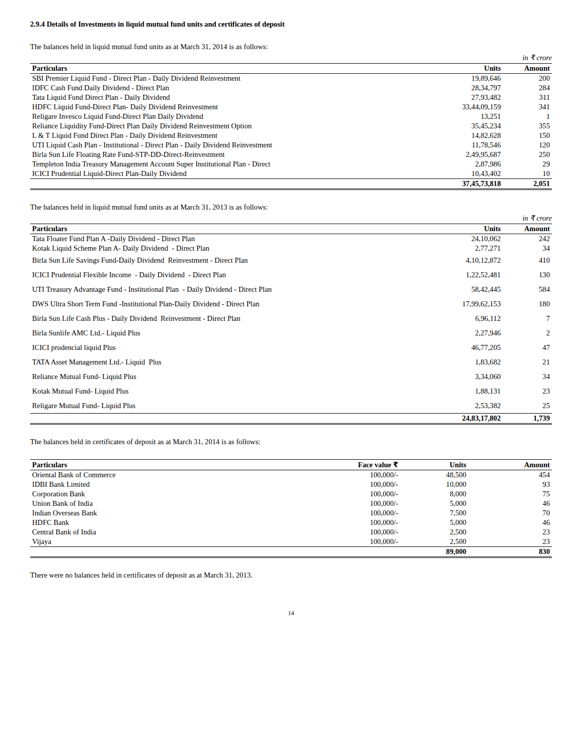2.9.4 Details of Investments in liquid mutual fund units and certificates of deposit
The balances held in liquid mutual fund units as at March 31, 2014 is as follows:
in ₹ crore
| Particulars | Units | Amount |
| --- | --- | --- |
| SBI Premier Liquid Fund - Direct Plan - Daily Dividend Reinvestment | 19,89,646 | 200 |
| IDFC Cash Fund Daily Dividend - Direct Plan | 28,34,797 | 284 |
| Tata Liquid Fund Direct Plan - Daily Dividend | 27,93,482 | 311 |
| HDFC Liquid Fund-Direct Plan- Daily Dividend Reinvestment | 33,44,09,159 | 341 |
| Religare Invesco Liquid Fund-Direct Plan Daily Dividend | 13,251 | 1 |
| Reliance Liquidity Fund-Direct Plan Daily Dividend Reinvestment Option | 35,45,234 | 355 |
| L & T Liquid Fund Direct Plan - Daily Dividend Reinvestment | 14,82,628 | 150 |
| UTI Liquid Cash Plan - Institutional - Direct Plan - Daily Dividend Reinvestment | 11,78,546 | 120 |
| Birla Sun Life Floating Rate Fund-STP-DD-Direct-Reinvestment | 2,49,95,687 | 250 |
| Templeton India Treasury Management Account Super Institutional Plan - Direct | 2,87,986 | 29 |
| ICICI Prudential Liquid-Direct Plan-Daily Dividend | 10,43,402 | 10 |
| | 37,45,73,818 | 2,051 |
The balances held in liquid mutual fund units as at March 31, 2013 is as follows:
in ₹ crore
| Particulars | Units | Amount |
| --- | --- | --- |
| Tata Floater Fund Plan A -Daily Dividend - Direct Plan | 24,10,062 | 242 |
| Kotak Liquid Scheme Plan A- Daily Dividend - Direct Plan | 2,77,271 | 34 |
| Birla Sun Life Savings Fund-Daily Dividend Reinvestment - Direct Plan | 4,10,12,872 | 410 |
| ICICI Prudential Flexible Income - Daily Dividend - Direct Plan | 1,22,52,481 | 130 |
| UTI Treasury Advantage Fund - Institutional Plan - Daily Dividend - Direct Plan | 58,42,445 | 584 |
| DWS Ultra Short Term Fund -Institutional Plan-Daily Dividend - Direct Plan | 17,99,62,153 | 180 |
| Birla Sun Life Cash Plus - Daily Dividend Reinvestment - Direct Plan | 6,96,112 | 7 |
| Birla Sunlife AMC Ltd.- Liquid Plus | 2,27,946 | 2 |
| ICICI prudencial liquid Plus | 46,77,205 | 47 |
| TATA Asset Management Ltd.- Liquid Plus | 1,83,682 | 21 |
| Reliance Mutual Fund- Liquid Plus | 3,34,060 | 34 |
| Kotak Mutual Fund- Liquid Plus | 1,88,131 | 23 |
| Religare Mutual Fund- Liquid Plus | 2,53,382 | 25 |
| | 24,83,17,802 | 1,739 |
The balances held in certificates of deposit as at March 31, 2014 is as follows:
| Particulars | Face value ₹ | Units | Amount |
| --- | --- | --- | --- |
| Oriental Bank of Commerce | 100,000/- | 48,500 | 454 |
| IDBI Bank Limited | 100,000/- | 10,000 | 93 |
| Corporation Bank | 100,000/- | 8,000 | 75 |
| Union Bank of India | 100,000/- | 5,000 | 46 |
| Indian Overseas Bank | 100,000/- | 7,500 | 70 |
| HDFC Bank | 100,000/- | 5,000 | 46 |
| Central Bank of India | 100,000/- | 2,500 | 23 |
| Vijaya | 100,000/- | 2,500 | 23 |
| | | 89,000 | 830 |
There were no balances held in certificates of deposit as at March 31, 2013.
14